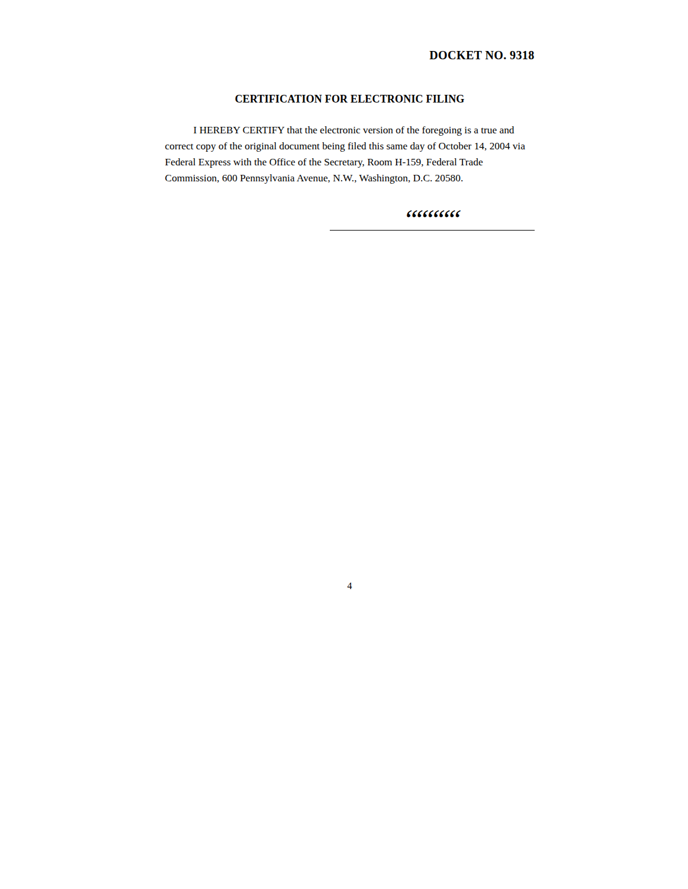DOCKET NO. 9318
CERTIFICATION FOR ELECTRONIC FILING
I HEREBY CERTIFY that the electronic version of the foregoing is a true and correct copy of the original document being filed this same day of October 14, 2004 via Federal Express with the Office of the Secretary, Room H-159, Federal Trade Commission, 600 Pennsylvania Avenue, N.W., Washington, D.C. 20580.
“““““
4